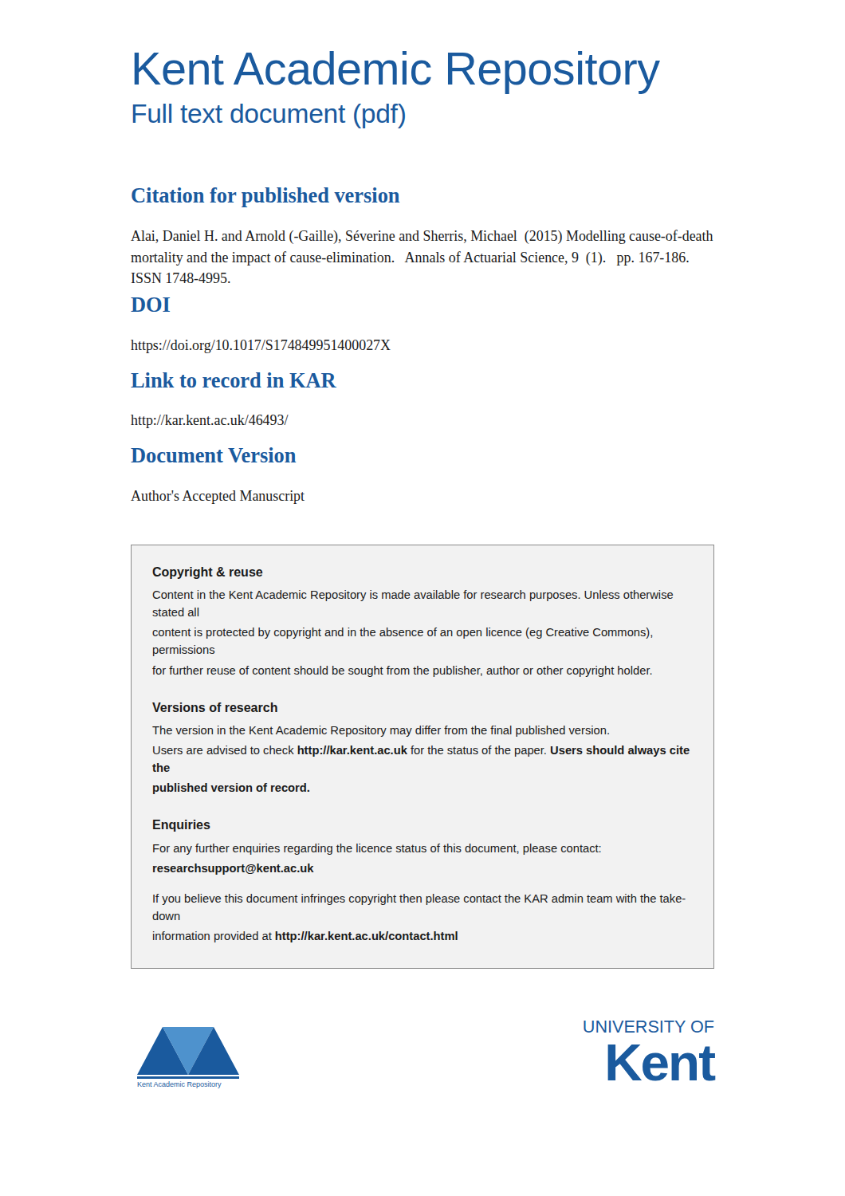Kent Academic Repository
Full text document (pdf)
Citation for published version
Alai, Daniel H. and Arnold (-Gaille), Séverine and Sherris, Michael (2015) Modelling cause-of-death mortality and the impact of cause-elimination. Annals of Actuarial Science, 9 (1). pp. 167-186. ISSN 1748-4995.
DOI
https://doi.org/10.1017/S174849951400027X
Link to record in KAR
http://kar.kent.ac.uk/46493/
Document Version
Author's Accepted Manuscript
Copyright & reuse
Content in the Kent Academic Repository is made available for research purposes. Unless otherwise stated all
content is protected by copyright and in the absence of an open licence (eg Creative Commons), permissions
for further reuse of content should be sought from the publisher, author or other copyright holder.
Versions of research
The version in the Kent Academic Repository may differ from the final published version.
Users are advised to check http://kar.kent.ac.uk for the status of the paper. Users should always cite the
published version of record.
Enquiries
For any further enquiries regarding the licence status of this document, please contact:
researchsupport@kent.ac.uk
If you believe this document infringes copyright then please contact the KAR admin team with the take-down
information provided at http://kar.kent.ac.uk/contact.html
Kent Academic Repository
UNIVERSITY OF Kent